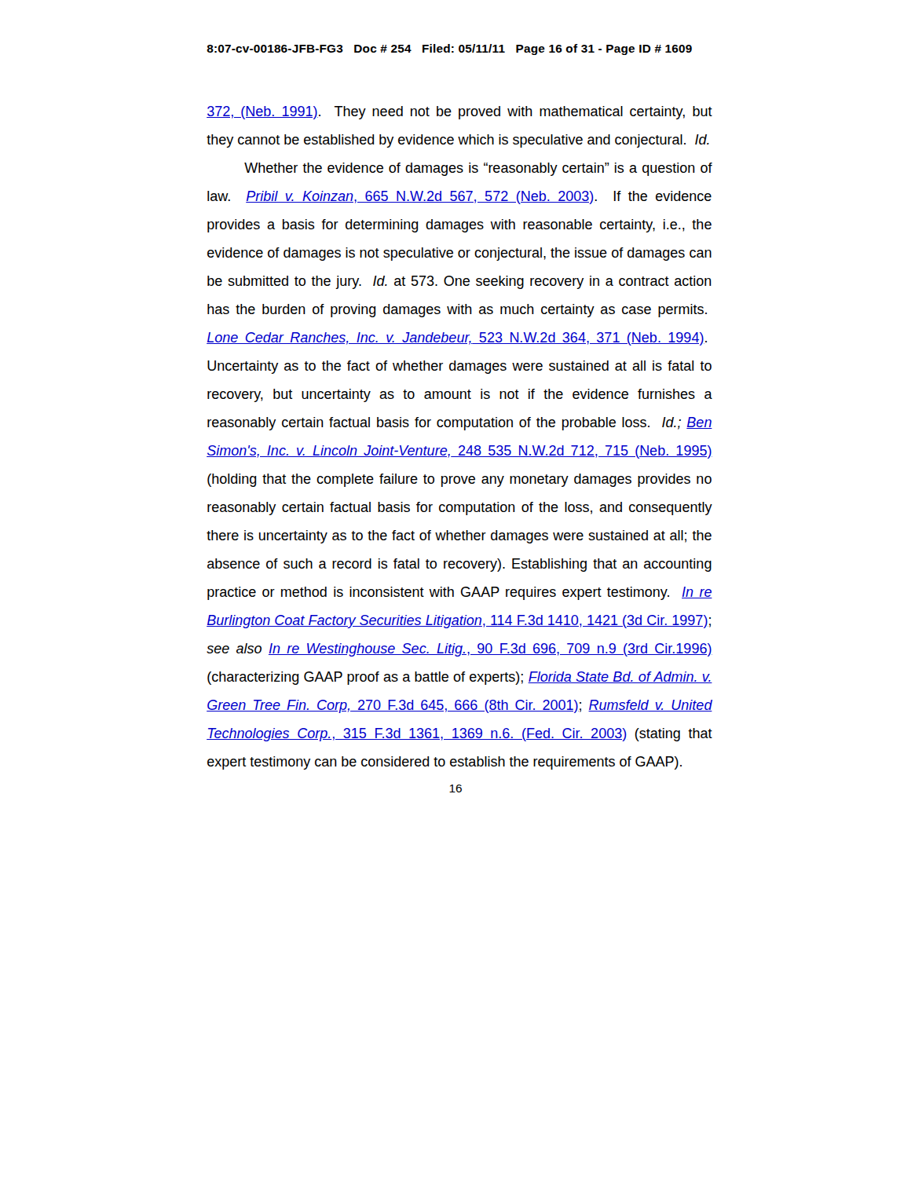8:07-cv-00186-JFB-FG3 Doc # 254 Filed: 05/11/11 Page 16 of 31 - Page ID # 1609
372, (Neb. 1991). They need not be proved with mathematical certainty, but they cannot be established by evidence which is speculative and conjectural. Id.
Whether the evidence of damages is “reasonably certain” is a question of law. Pribil v. Koinzan, 665 N.W.2d 567, 572 (Neb. 2003). If the evidence provides a basis for determining damages with reasonable certainty, i.e., the evidence of damages is not speculative or conjectural, the issue of damages can be submitted to the jury. Id. at 573. One seeking recovery in a contract action has the burden of proving damages with as much certainty as case permits. Lone Cedar Ranches, Inc. v. Jandebeur, 523 N.W.2d 364, 371 (Neb. 1994). Uncertainty as to the fact of whether damages were sustained at all is fatal to recovery, but uncertainty as to amount is not if the evidence furnishes a reasonably certain factual basis for computation of the probable loss. Id.; Ben Simon's, Inc. v. Lincoln Joint-Venture, 248 535 N.W.2d 712, 715 (Neb. 1995) (holding that the complete failure to prove any monetary damages provides no reasonably certain factual basis for computation of the loss, and consequently there is uncertainty as to the fact of whether damages were sustained at all; the absence of such a record is fatal to recovery). Establishing that an accounting practice or method is inconsistent with GAAP requires expert testimony. In re Burlington Coat Factory Securities Litigation, 114 F.3d 1410, 1421 (3d Cir. 1997); see also In re Westinghouse Sec. Litig., 90 F.3d 696, 709 n.9 (3rd Cir.1996) (characterizing GAAP proof as a battle of experts); Florida State Bd. of Admin. v. Green Tree Fin. Corp, 270 F.3d 645, 666 (8th Cir. 2001); Rumsfeld v. United Technologies Corp., 315 F.3d 1361, 1369 n.6. (Fed. Cir. 2003) (stating that expert testimony can be considered to establish the requirements of GAAP).
16